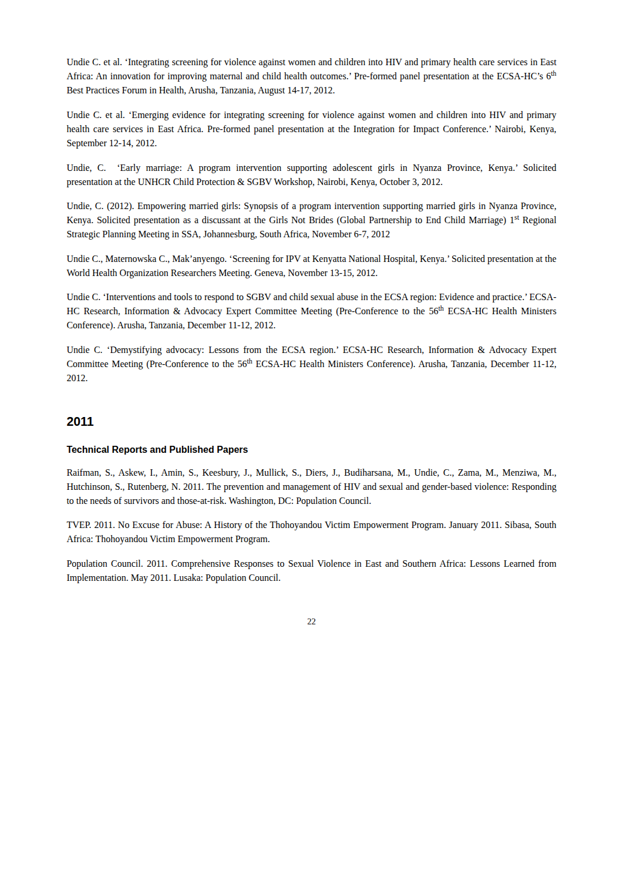Undie C. et al. ‘Integrating screening for violence against women and children into HIV and primary health care services in East Africa: An innovation for improving maternal and child health outcomes.’ Pre-formed panel presentation at the ECSA-HC’s 6th Best Practices Forum in Health, Arusha, Tanzania, August 14-17, 2012.
Undie C. et al. ‘Emerging evidence for integrating screening for violence against women and children into HIV and primary health care services in East Africa. Pre-formed panel presentation at the Integration for Impact Conference.’ Nairobi, Kenya, September 12-14, 2012.
Undie, C. ‘Early marriage: A program intervention supporting adolescent girls in Nyanza Province, Kenya.’ Solicited presentation at the UNHCR Child Protection & SGBV Workshop, Nairobi, Kenya, October 3, 2012.
Undie, C. (2012). Empowering married girls: Synopsis of a program intervention supporting married girls in Nyanza Province, Kenya. Solicited presentation as a discussant at the Girls Not Brides (Global Partnership to End Child Marriage) 1st Regional Strategic Planning Meeting in SSA, Johannesburg, South Africa, November 6-7, 2012
Undie C., Maternowska C., Mak’anyengo. ‘Screening for IPV at Kenyatta National Hospital, Kenya.’ Solicited presentation at the World Health Organization Researchers Meeting. Geneva, November 13-15, 2012.
Undie C. ‘Interventions and tools to respond to SGBV and child sexual abuse in the ECSA region: Evidence and practice.’ ECSA-HC Research, Information & Advocacy Expert Committee Meeting (Pre-Conference to the 56th ECSA-HC Health Ministers Conference). Arusha, Tanzania, December 11-12, 2012.
Undie C. ‘Demystifying advocacy: Lessons from the ECSA region.’ ECSA-HC Research, Information & Advocacy Expert Committee Meeting (Pre-Conference to the 56th ECSA-HC Health Ministers Conference). Arusha, Tanzania, December 11-12, 2012.
2011
Technical Reports and Published Papers
Raifman, S., Askew, I., Amin, S., Keesbury, J., Mullick, S., Diers, J., Budiharsana, M., Undie, C., Zama, M., Menziwa, M., Hutchinson, S., Rutenberg, N. 2011. The prevention and management of HIV and sexual and gender-based violence: Responding to the needs of survivors and those-at-risk. Washington, DC: Population Council.
TVEP. 2011. No Excuse for Abuse: A History of the Thohoyandou Victim Empowerment Program. January 2011. Sibasa, South Africa: Thohoyandou Victim Empowerment Program.
Population Council. 2011. Comprehensive Responses to Sexual Violence in East and Southern Africa: Lessons Learned from Implementation. May 2011. Lusaka: Population Council.
22